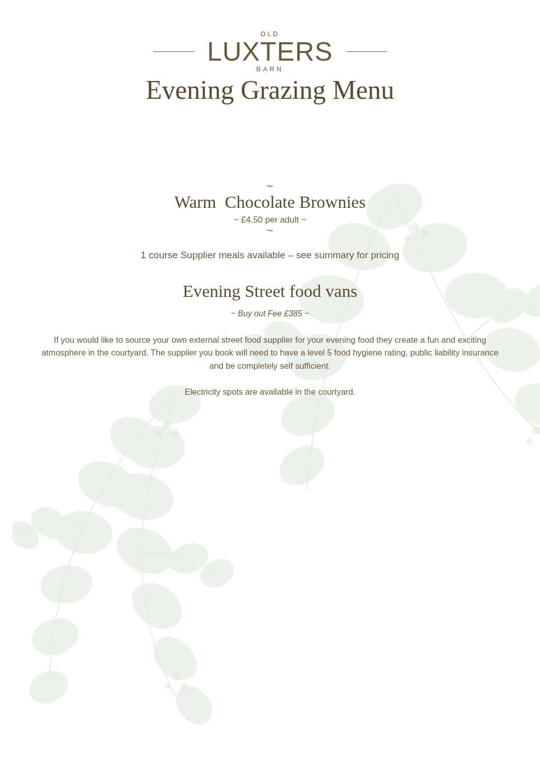OLD
LUXTERS
BARN
Evening Grazing Menu
~
Warm Chocolate Brownies
~ £4.50 per adult ~
~
1 course Supplier meals available – see summary for pricing
Evening Street food vans
~ Buy out Fee £385 ~
If you would like to source your own external street food supplier for your evening food they create a fun and exciting atmosphere in the courtyard. The supplier you book will need to have a level 5 food hygiene rating, public liability insurance and be completely self sufficient.
Electricity spots are available in the courtyard.